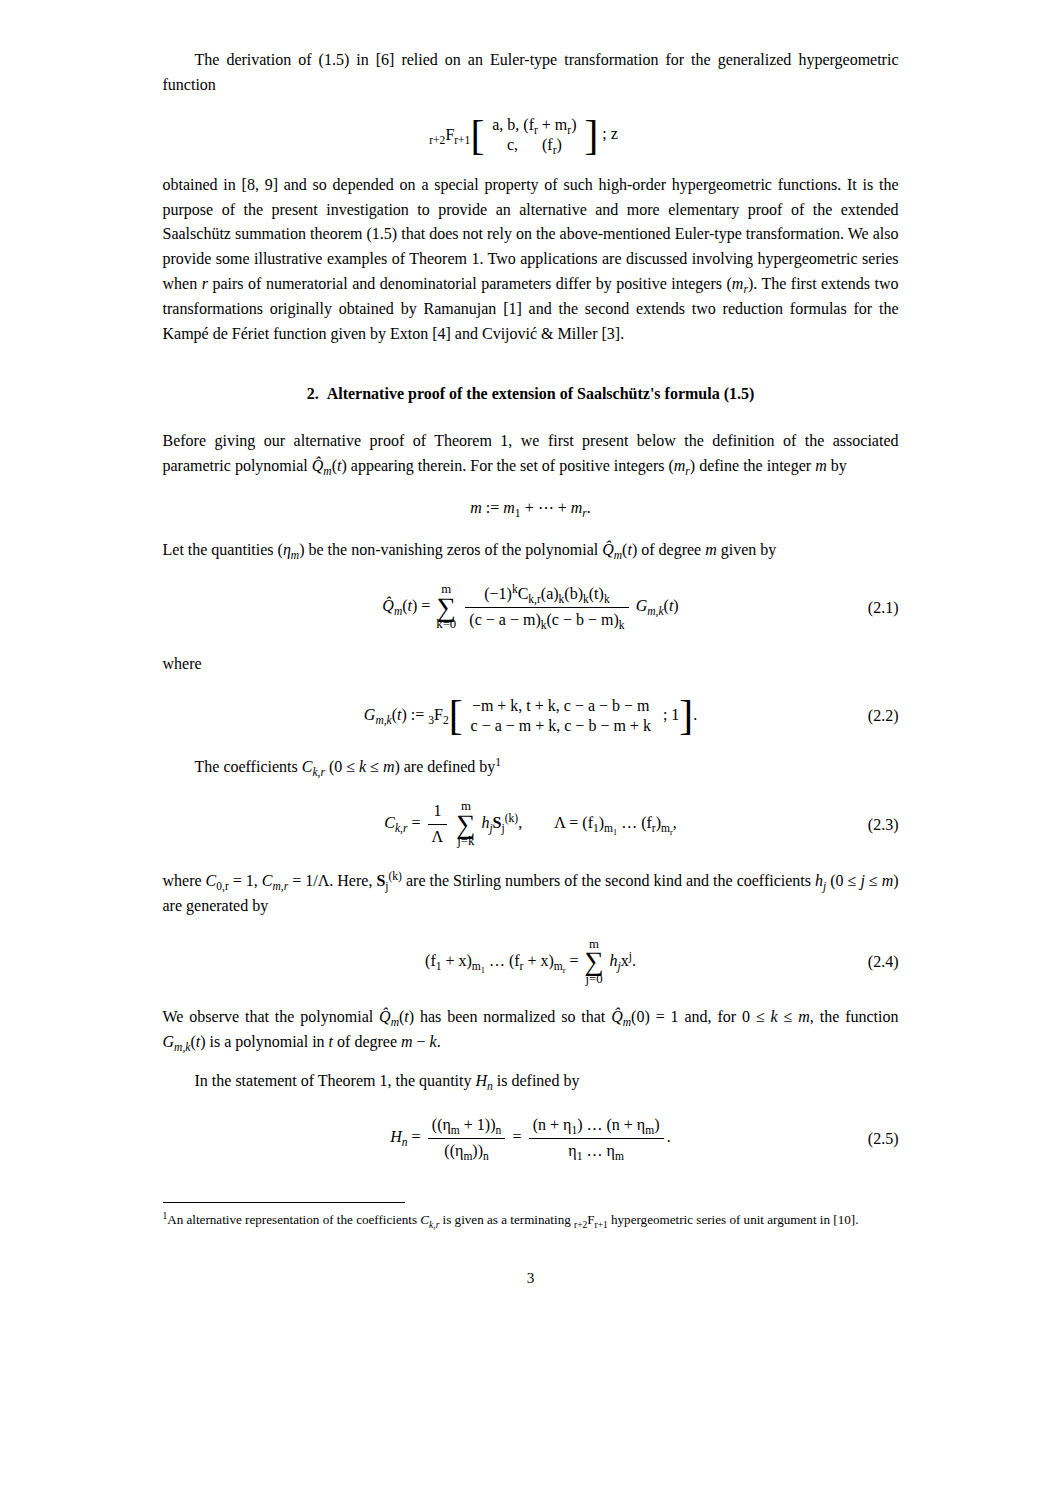The derivation of (1.5) in [6] relied on an Euler-type transformation for the generalized hypergeometric function
r+2Fr+1[
| a, b, (f r + m r ) |
| c, (f r ) |
] ; z]
obtained in [8, 9] and so depended on a special property of such high-order hypergeometric functions. It is the purpose of the present investigation to provide an alternative and more elementary proof of the extended Saalschütz summation theorem (1.5) that does not rely on the above-mentioned Euler-type transformation. We also provide some illustrative examples of Theorem 1. Two applications are discussed involving hypergeometric series when r pairs of numeratorial and denominatorial parameters differ by positive integers (mr). The first extends two transformations originally obtained by Ramanujan [1] and the second extends two reduction formulas for the Kampé de Fériet function given by Exton [4] and Cvijović & Miller [3].
2. Alternative proof of the extension of Saalschütz's formula (1.5)
Before giving our alternative proof of Theorem 1, we first present below the definition of the associated parametric polynomial Q̂m(t) appearing therein. For the set of positive integers (mr) define the integer m by
m := m1 + ⋯ + mr.
Let the quantities (ηm) be the non-vanishing zeros of the polynomial Q̂m(t) of degree m given by
Q̂m(t) = m∑k=0 (−1)kCk,r(a)k(b)k(t)k(c − a − m)k(c − b − m)k Gm,k(t) (2.1)
where
Gm,k(t) := 3F2[
| −m + k, t + k, c − a − b − m |
| c − a − m + k, c − b − m + k |
; 1]. (2.2)
The coefficients Ck,r (0 ≤ k ≤ m) are defined by1
Ck,r = 1 Λ m∑j=k hj Sj(k), Λ = (f1)m1 … (fr)mr, (2.3)
where C0,r = 1, Cm,r = 1/Λ. Here, Sj(k) are the Stirling numbers of the second kind and the coefficients hj (0 ≤ j ≤ m) are generated by
(f1 + x)m1 … (fr + x)mr = m∑j=0 hjxj. (2.4)
We observe that the polynomial Q̂m(t) has been normalized so that Q̂m(0) = 1 and, for 0 ≤ k ≤ m, the function Gm,k(t) is a polynomial in t of degree m − k.
In the statement of Theorem 1, the quantity Hn is defined by
Hn = ((ηm + 1))n((ηm))n = (n + η1) … (n + ηm) η1 … ηm. (2.5)
1An alternative representation of the coefficients Ck,r is given as a terminating r+2Fr+1 hypergeometric series of unit argument in [10].
3